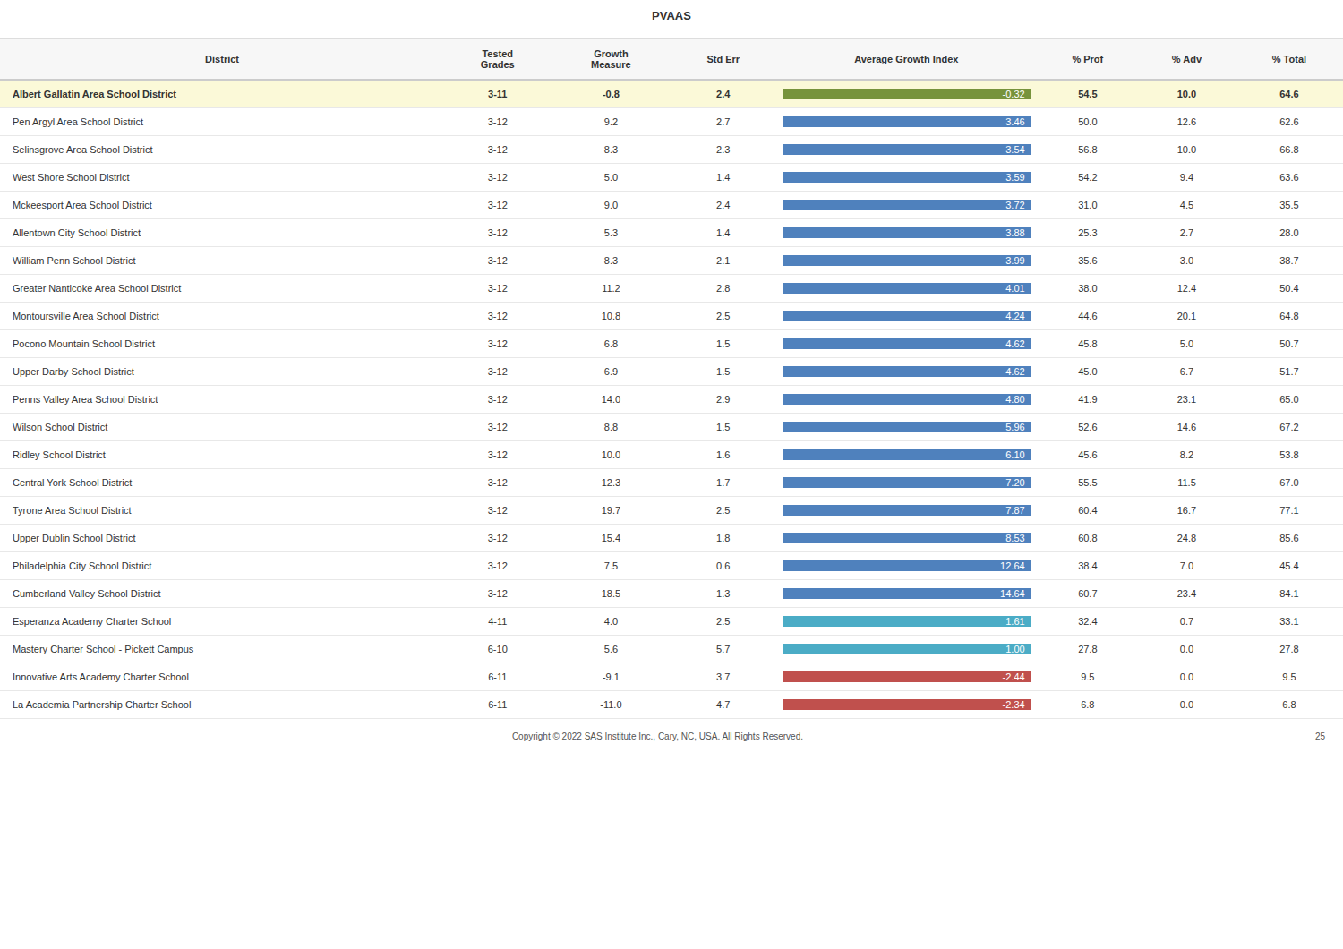PVAAS
| District | Tested Grades | Growth Measure | Std Err | Average Growth Index | % Prof | % Adv | % Total |
| --- | --- | --- | --- | --- | --- | --- | --- |
| Albert Gallatin Area School District | 3-11 | -0.8 | 2.4 | -0.32 | 54.5 | 10.0 | 64.6 |
| Pen Argyl Area School District | 3-12 | 9.2 | 2.7 | 3.46 | 50.0 | 12.6 | 62.6 |
| Selinsgrove Area School District | 3-12 | 8.3 | 2.3 | 3.54 | 56.8 | 10.0 | 66.8 |
| West Shore School District | 3-12 | 5.0 | 1.4 | 3.59 | 54.2 | 9.4 | 63.6 |
| Mckeesport Area School District | 3-12 | 9.0 | 2.4 | 3.72 | 31.0 | 4.5 | 35.5 |
| Allentown City School District | 3-12 | 5.3 | 1.4 | 3.88 | 25.3 | 2.7 | 28.0 |
| William Penn School District | 3-12 | 8.3 | 2.1 | 3.99 | 35.6 | 3.0 | 38.7 |
| Greater Nanticoke Area School District | 3-12 | 11.2 | 2.8 | 4.01 | 38.0 | 12.4 | 50.4 |
| Montoursville Area School District | 3-12 | 10.8 | 2.5 | 4.24 | 44.6 | 20.1 | 64.8 |
| Pocono Mountain School District | 3-12 | 6.8 | 1.5 | 4.62 | 45.8 | 5.0 | 50.7 |
| Upper Darby School District | 3-12 | 6.9 | 1.5 | 4.62 | 45.0 | 6.7 | 51.7 |
| Penns Valley Area School District | 3-12 | 14.0 | 2.9 | 4.80 | 41.9 | 23.1 | 65.0 |
| Wilson School District | 3-12 | 8.8 | 1.5 | 5.96 | 52.6 | 14.6 | 67.2 |
| Ridley School District | 3-12 | 10.0 | 1.6 | 6.10 | 45.6 | 8.2 | 53.8 |
| Central York School District | 3-12 | 12.3 | 1.7 | 7.20 | 55.5 | 11.5 | 67.0 |
| Tyrone Area School District | 3-12 | 19.7 | 2.5 | 7.87 | 60.4 | 16.7 | 77.1 |
| Upper Dublin School District | 3-12 | 15.4 | 1.8 | 8.53 | 60.8 | 24.8 | 85.6 |
| Philadelphia City School District | 3-12 | 7.5 | 0.6 | 12.64 | 38.4 | 7.0 | 45.4 |
| Cumberland Valley School District | 3-12 | 18.5 | 1.3 | 14.64 | 60.7 | 23.4 | 84.1 |
| Esperanza Academy Charter School | 4-11 | 4.0 | 2.5 | 1.61 | 32.4 | 0.7 | 33.1 |
| Mastery Charter School - Pickett Campus | 6-10 | 5.6 | 5.7 | 1.00 | 27.8 | 0.0 | 27.8 |
| Innovative Arts Academy Charter School | 6-11 | -9.1 | 3.7 | -2.44 | 9.5 | 0.0 | 9.5 |
| La Academia Partnership Charter School | 6-11 | -11.0 | 4.7 | -2.34 | 6.8 | 0.0 | 6.8 |
Copyright © 2022 SAS Institute Inc., Cary, NC, USA. All Rights Reserved. 25